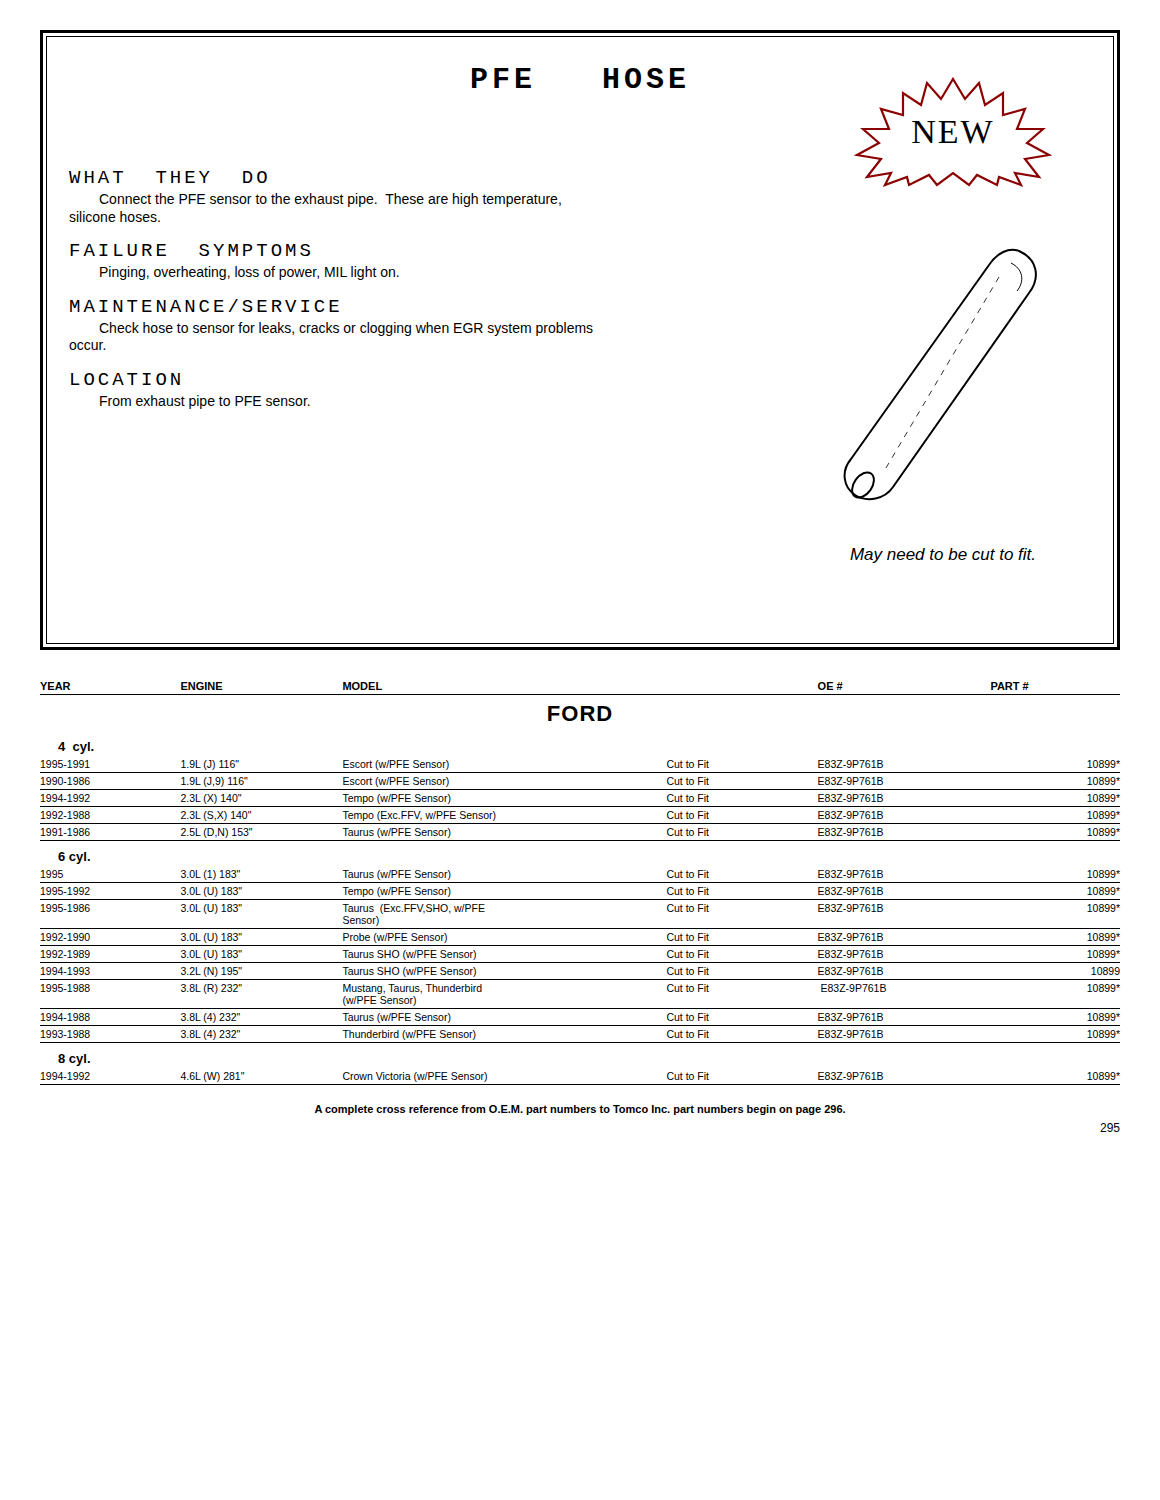PFE HOSE
NEW
WHAT THEY DO
Connect the PFE sensor to the exhaust pipe. These are high temperature, silicone hoses.
FAILURE SYMPTOMS
Pinging, overheating, loss of power, MIL light on.
MAINTENANCE/SERVICE
Check hose to sensor for leaks, cracks or clogging when EGR system problems occur.
LOCATION
From exhaust pipe to PFE sensor.
May need to be cut to fit.
| YEAR | ENGINE | MODEL | | OE # | PART # |
| --- | --- | --- | --- | --- | --- |
| FORD |
| 4 cyl. |
| 1995-1991 | 1.9L (J) 116" | Escort (w/PFE Sensor) | Cut to Fit | E83Z-9P761B | 10899* |
| 1990-1986 | 1.9L (J,9) 116" | Escort (w/PFE Sensor) | Cut to Fit | E83Z-9P761B | 10899* |
| 1994-1992 | 2.3L (X) 140" | Tempo (w/PFE Sensor) | Cut to Fit | E83Z-9P761B | 10899* |
| 1992-1988 | 2.3L (S,X) 140" | Tempo (Exc.FFV, w/PFE Sensor) | Cut to Fit | E83Z-9P761B | 10899* |
| 1991-1986 | 2.5L (D,N) 153" | Taurus (w/PFE Sensor) | Cut to Fit | E83Z-9P761B | 10899* |
| 6 cyl. |
| 1995 | 3.0L (1) 183" | Taurus (w/PFE Sensor) | Cut to Fit | E83Z-9P761B | 10899* |
| 1995-1992 | 3.0L (U) 183" | Tempo (w/PFE Sensor) | Cut to Fit | E83Z-9P761B | 10899* |
| 1995-1986 | 3.0L (U) 183" | Taurus (Exc.FFV,SHO, w/PFE Sensor) | Cut to Fit | E83Z-9P761B | 10899* |
| 1992-1990 | 3.0L (U) 183" | Probe (w/PFE Sensor) | Cut to Fit | E83Z-9P761B | 10899* |
| 1992-1989 | 3.0L (U) 183" | Taurus SHO (w/PFE Sensor) | Cut to Fit | E83Z-9P761B | 10899* |
| 1994-1993 | 3.2L (N) 195" | Taurus SHO (w/PFE Sensor) | Cut to Fit | E83Z-9P761B | 10899 |
| 1995-1988 | 3.8L (R) 232" | Mustang, Taurus, Thunderbird (w/PFE Sensor) | Cut to Fit | E83Z-9P761B | 10899* |
| 1994-1988 | 3.8L (4) 232" | Taurus (w/PFE Sensor) | Cut to Fit | E83Z-9P761B | 10899* |
| 1993-1988 | 3.8L (4) 232" | Thunderbird (w/PFE Sensor) | Cut to Fit | E83Z-9P761B | 10899* |
| 8 cyl. |
| 1994-1992 | 4.6L (W) 281" | Crown Victoria (w/PFE Sensor) | Cut to Fit | E83Z-9P761B | 10899* |
A complete cross reference from O.E.M. part numbers to Tomco Inc. part numbers begin on page 296.
295